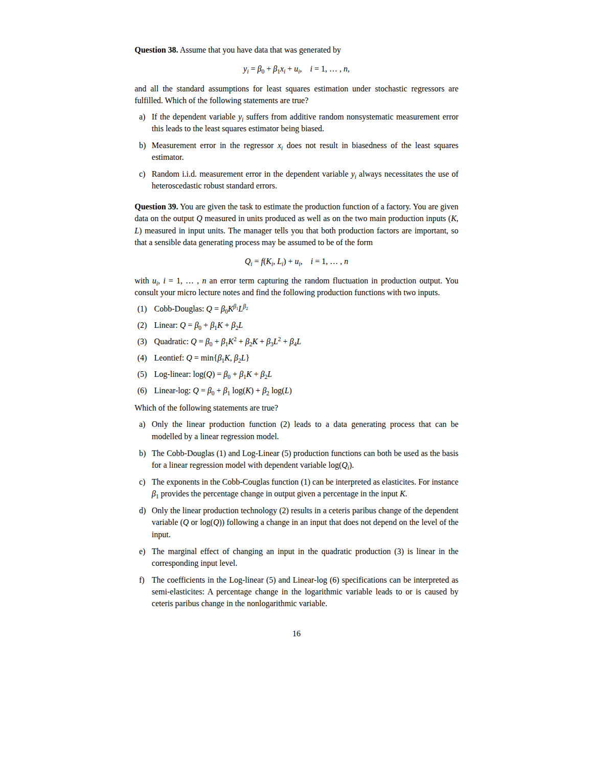Question 38. Assume that you have data that was generated by
yi = β0 + β1xi + ui, i = 1, … , n,
and all the standard assumptions for least squares estimation under stochastic regressors are fulfilled. Which of the following statements are true?
If the dependent variable yi suffers from additive random nonsystematic measurement error this leads to the least squares estimator being biased.
Measurement error in the regressor xi does not result in biasedness of the least squares estimator.
Random i.i.d. measurement error in the dependent variable yi always necessitates the use of heteroscedastic robust standard errors.
Question 39. You are given the task to estimate the production function of a factory. You are given data on the output Q measured in units produced as well as on the two main production inputs (K, L) measured in input units. The manager tells you that both production factors are important, so that a sensible data generating process may be assumed to be of the form
Qi = f(Ki, Li) + ui, i = 1, … , n
with ui, i = 1, … , n an error term capturing the random fluctuation in production output. You consult your micro lecture notes and find the following production functions with two inputs.
Cobb-Douglas: Q = β0Kβ1Lβ2
Linear: Q = β0 + β1K + β2L
Quadratic: Q = β0 + β1K2 + β2K + β3L2 + β4L
Leontief: Q = min{β1K, β2L}
Log-linear: log(Q) = β0 + β1K + β2L
Linear-log: Q = β0 + β1 log(K) + β2 log(L)
Which of the following statements are true?
Only the linear production function (2) leads to a data generating process that can be modelled by a linear regression model.
The Cobb-Douglas (1) and Log-Linear (5) production functions can both be used as the basis for a linear regression model with dependent variable log(Qi).
The exponents in the Cobb-Couglas function (1) can be interpreted as elasticites. For instance β1 provides the percentage change in output given a percentage in the input K.
Only the linear production technology (2) results in a ceteris paribus change of the dependent variable (Q or log(Q)) following a change in an input that does not depend on the level of the input.
The marginal effect of changing an input in the quadratic production (3) is linear in the corresponding input level.
The coefficients in the Log-linear (5) and Linear-log (6) specifications can be interpreted as semi-elasticites: A percentage change in the logarithmic variable leads to or is caused by ceteris paribus change in the nonlogarithmic variable.
16